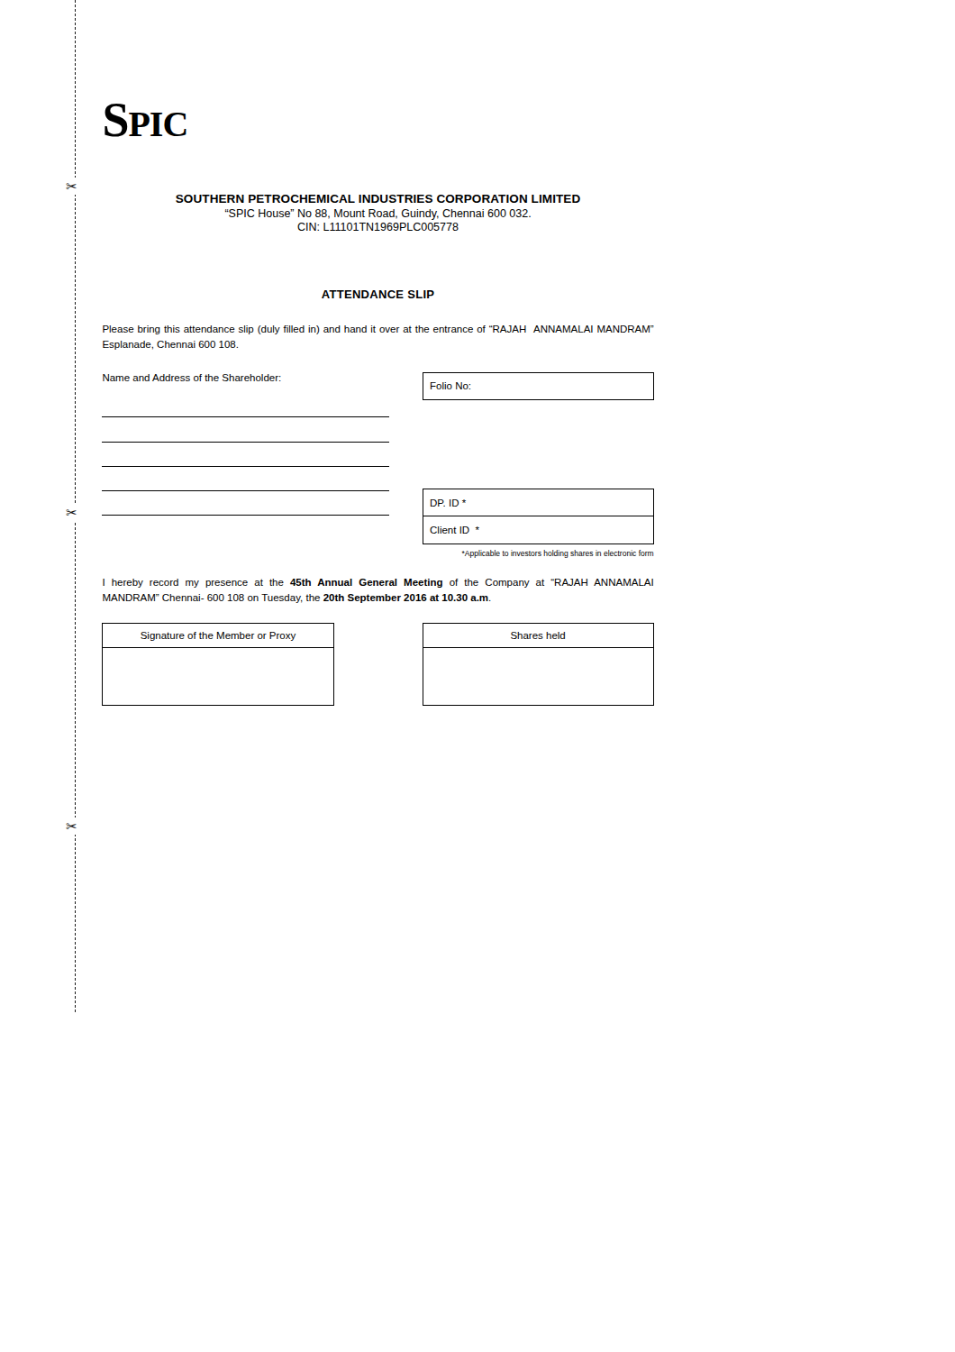✂
✂
✂
SPIC
SOUTHERN PETROCHEMICAL INDUSTRIES CORPORATION LIMITED
“SPIC House” No 88, Mount Road, Guindy, Chennai 600 032.
CIN: L11101TN1969PLC005778
ATTENDANCE SLIP
Please bring this attendance slip (duly filled in) and hand it over at the entrance of “RAJAH ANNAMALAI MANDRAM” Esplanade, Chennai 600 108.
Name and Address of the Shareholder:
Folio No:
DP. ID *
Client ID *
*Applicable to investors holding shares in electronic form
I hereby record my presence at the 45th Annual General Meeting of the Company at “RAJAH ANNAMALAI MANDRAM” Chennai- 600 108 on Tuesday, the 20th September 2016 at 10.30 a.m.
Signature of the Member or Proxy
Shares held